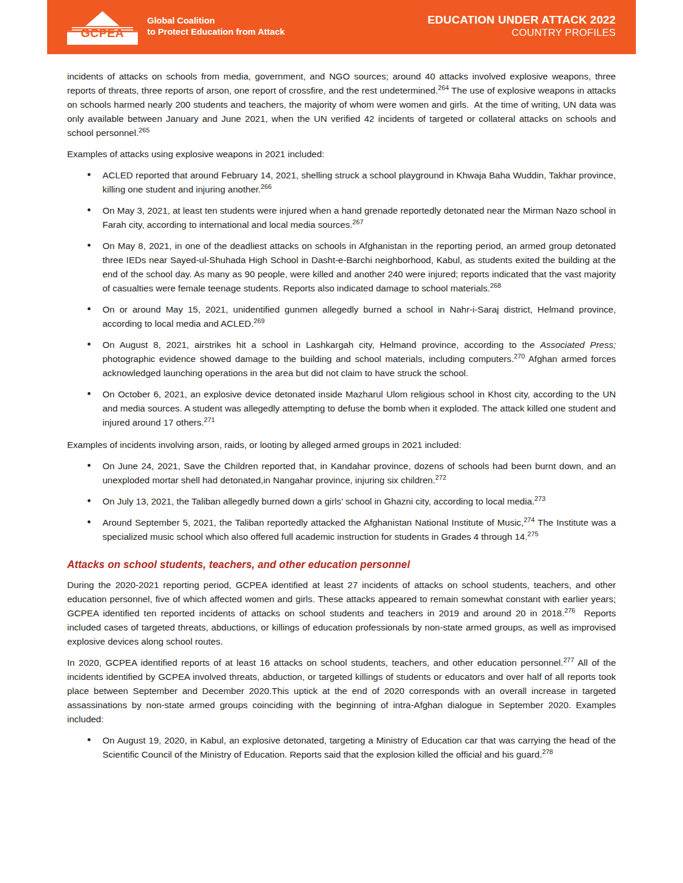GCPEA
Global Coalition to Protect Education from Attack
Education Under Attack 2022
Country Profiles
incidents of attacks on schools from media, government, and NGO sources; around 40 attacks involved explosive weapons, three reports of threats, three reports of arson, one report of crossfire, and the rest undetermined.264 The use of explosive weapons in attacks on schools harmed nearly 200 students and teachers, the majority of whom were women and girls. At the time of writing, UN data was only available between January and June 2021, when the UN verified 42 incidents of targeted or collateral attacks on schools and school personnel.265
Examples of attacks using explosive weapons in 2021 included:
ACLED reported that around February 14, 2021, shelling struck a school playground in Khwaja Baha Wuddin, Takhar province, killing one student and injuring another.266
On May 3, 2021, at least ten students were injured when a hand grenade reportedly detonated near the Mirman Nazo school in Farah city, according to international and local media sources.267
On May 8, 2021, in one of the deadliest attacks on schools in Afghanistan in the reporting period, an armed group detonated three IEDs near Sayed-ul-Shuhada High School in Dasht-e-Barchi neighborhood, Kabul, as students exited the building at the end of the school day. As many as 90 people, were killed and another 240 were injured; reports indicated that the vast majority of casualties were female teenage students. Reports also indicated damage to school materials.268
On or around May 15, 2021, unidentified gunmen allegedly burned a school in Nahr-i-Saraj district, Helmand province, according to local media and ACLED.269
On August 8, 2021, airstrikes hit a school in Lashkargah city, Helmand province, according to the Associated Press; photographic evidence showed damage to the building and school materials, including computers.270 Afghan armed forces acknowledged launching operations in the area but did not claim to have struck the school.
On October 6, 2021, an explosive device detonated inside Mazharul Ulom religious school in Khost city, according to the UN and media sources. A student was allegedly attempting to defuse the bomb when it exploded. The attack killed one student and injured around 17 others.271
Examples of incidents involving arson, raids, or looting by alleged armed groups in 2021 included:
On June 24, 2021, Save the Children reported that, in Kandahar province, dozens of schools had been burnt down, and an unexploded mortar shell had detonated,in Nangahar province, injuring six children.272
On July 13, 2021, the Taliban allegedly burned down a girls’ school in Ghazni city, according to local media.273
Around September 5, 2021, the Taliban reportedly attacked the Afghanistan National Institute of Music,274 The Institute was a specialized music school which also offered full academic instruction for students in Grades 4 through 14.275
Attacks on school students, teachers, and other education personnel
During the 2020-2021 reporting period, GCPEA identified at least 27 incidents of attacks on school students, teachers, and other education personnel, five of which affected women and girls. These attacks appeared to remain somewhat constant with earlier years; GCPEA identified ten reported incidents of attacks on school students and teachers in 2019 and around 20 in 2018.276 Reports included cases of targeted threats, abductions, or killings of education professionals by non-state armed groups, as well as improvised explosive devices along school routes.
In 2020, GCPEA identified reports of at least 16 attacks on school students, teachers, and other education personnel.277 All of the incidents identified by GCPEA involved threats, abduction, or targeted killings of students or educators and over half of all reports took place between September and December 2020.This uptick at the end of 2020 corresponds with an overall increase in targeted assassinations by non-state armed groups coinciding with the beginning of intra-Afghan dialogue in September 2020. Examples included:
On August 19, 2020, in Kabul, an explosive detonated, targeting a Ministry of Education car that was carrying the head of the Scientific Council of the Ministry of Education. Reports said that the explosion killed the official and his guard.278